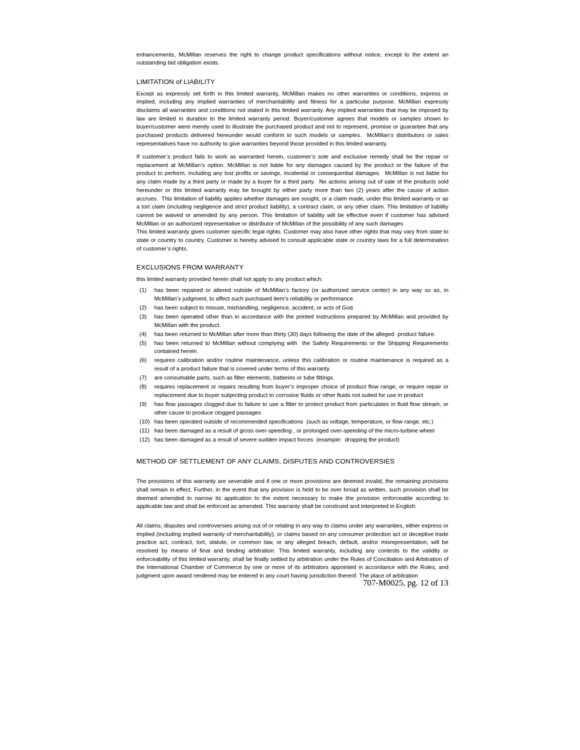enhancements, McMillan reserves the right to change product specifications without notice, except to the extent an outstanding bid obligation exists.
LIMITATION of LIABILITY
Except as expressly set forth in this limited warranty, McMillan makes no other warranties or conditions, express or implied, including any implied warranties of merchantability and fitness for a particular purpose. McMillan expressly disclaims all warranties and conditions not stated in this limited warranty. Any implied warranties that may be imposed by law are limited in duration to the limited warranty period. Buyer/customer agrees that models or samples shown to buyer/customer were merely used to illustrate the purchased product and not to represent, promise or guarantee that any purchased products delivered hereunder would conform to such models or samples. McMillan’s distributors or sales representatives have no authority to give warranties beyond those provided in this limited warranty.
If customer’s product fails to work as warranted herein, customer’s sole and exclusive remedy shall be the repair or replacement at McMillan’s option. McMillan is not liable for any damages caused by the product or the failure of the product to perform, including any lost profits or savings, incidental or consequential damages. McMillan is not liable for any claim made by a third party or made by a buyer for a third party. No actions arising out of sale of the products sold hereunder or this limited warranty may be brought by either party more than two (2) years after the cause of action accrues. This limitation of liability applies whether damages are sought, or a claim made, under this limited warranty or as a tort claim (including negligence and strict product liability), a contract claim, or any other claim. This limitation of liability cannot be waived or amended by any person. This limitation of liability will be effective even if customer has advised McMillan or an authorized representative or distributor of McMillan of the possibility of any such damages
This limited warranty gives customer specific legal rights. Customer may also have other rights that may vary from state to state or country to country. Customer is hereby advised to consult applicable state or country laws for a full determination of customer’s rights.
EXCLUSIONS FROM WARRANTY
this limited warranty provided herein shall not apply to any product which:
has been repaired or altered outside of McMillan’s factory (or authorized service center) in any way so as, in McMillan’s judgment, to affect such purchased item’s reliability or performance.
has been subject to misuse, mishandling, negligence, accident, or acts of God.
has been operated other than in accordance with the printed instructions prepared by McMillan and provided by McMillan with the product.
has been returned to McMillan after more than thirty (30) days following the date of the alleged product failure.
has been returned to McMillan without complying with the Safety Requirements or the Shipping Requirements contained herein.
requires calibration and/or routine maintenance, unless this calibration or routine maintenance is required as a result of a product failure that is covered under terms of this warranty.
are consumable parts, such as filter elements, batteries or tube fittings.
requires replacement or repairs resulting from buyer’s improper choice of product flow range, or require repair or replacement due to buyer subjecting product to corrosive fluids or other fluids not suited for use in product
has flow passages clogged due to failure to use a filter to protect product from particulates in fluid flow stream, or other cause to produce clogged passages
has been operated outside of recommended specifications (such as voltage, temperature, or flow range, etc.)
has been damaged as a result of gross over-speeding , or prolonged over-speeding of the micro-turbine wheel
has been damaged as a result of severe sudden impact forces (example: dropping the product)
METHOD OF SETTLEMENT OF ANY CLAIMS, DISPUTES AND CONTROVERSIES
The provisions of this warranty are severable and if one or more provisions are deemed invalid, the remaining provisions shall remain in effect. Further, in the event that any provision is held to be over broad as written, such provision shall be deemed amended to narrow its application to the extent necessary to make the provision enforceable according to applicable law and shall be enforced as amended. This warranty shall be construed and interpreted in English.
All claims, disputes and controversies arising out of or relating in any way to claims under any warranties, either express or implied (including implied warranty of merchantability), or claims based on any consumer protection act or deceptive trade practice act, contract, tort, statute, or common law, or any alleged breach, default, and/or misrepresentation, will be resolved by means of final and binding arbitration. This limited warranty, including any contests to the validity or enforceability of this limited warranty, shall be finally settled by arbitration under the Rules of Conciliation and Arbitration of the International Chamber of Commerce by one or more of its arbitrators appointed in accordance with the Rules, and judgment upon award rendered may be entered in any court having jurisdiction thereof. The place of arbitration
707-M0025, pg. 12 of 13